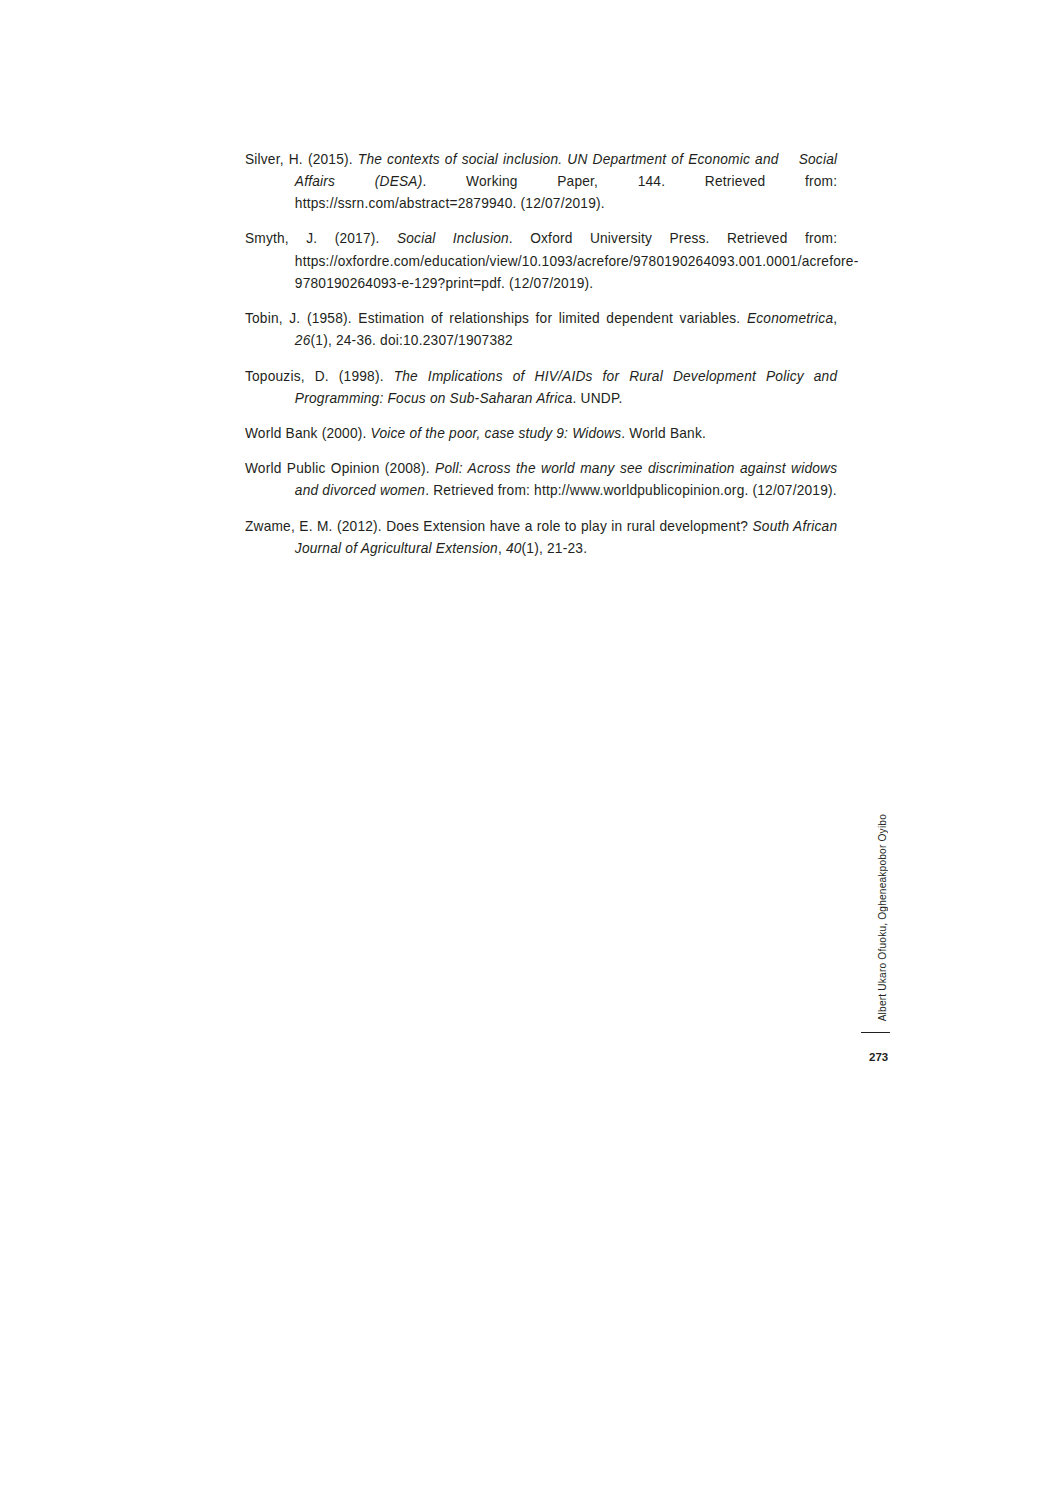Silver, H. (2015). The contexts of social inclusion. UN Department of Economic and Social Affairs (DESA). Working Paper, 144. Retrieved from: https://ssrn.com/abstract=2879940. (12/07/2019).
Smyth, J. (2017). Social Inclusion. Oxford University Press. Retrieved from: https://oxfordre.com/education/view/10.1093/acrefore/9780190264093.001.0001/acrefore-9780190264093-e-129?print=pdf. (12/07/2019).
Tobin, J. (1958). Estimation of relationships for limited dependent variables. Econometrica, 26(1), 24-36. doi:10.2307/1907382
Topouzis, D. (1998). The Implications of HIV/AIDs for Rural Development Policy and Programming: Focus on Sub-Saharan Africa. UNDP.
World Bank (2000). Voice of the poor, case study 9: Widows. World Bank.
World Public Opinion (2008). Poll: Across the world many see discrimination against widows and divorced women. Retrieved from: http://www.worldpublicopinion.org. (12/07/2019).
Zwame, E. M. (2012). Does Extension have a role to play in rural development? South African Journal of Agricultural Extension, 40(1), 21-23.
Albert Ukaro Ofuoku, Ogheneakpobor Oyibo
273